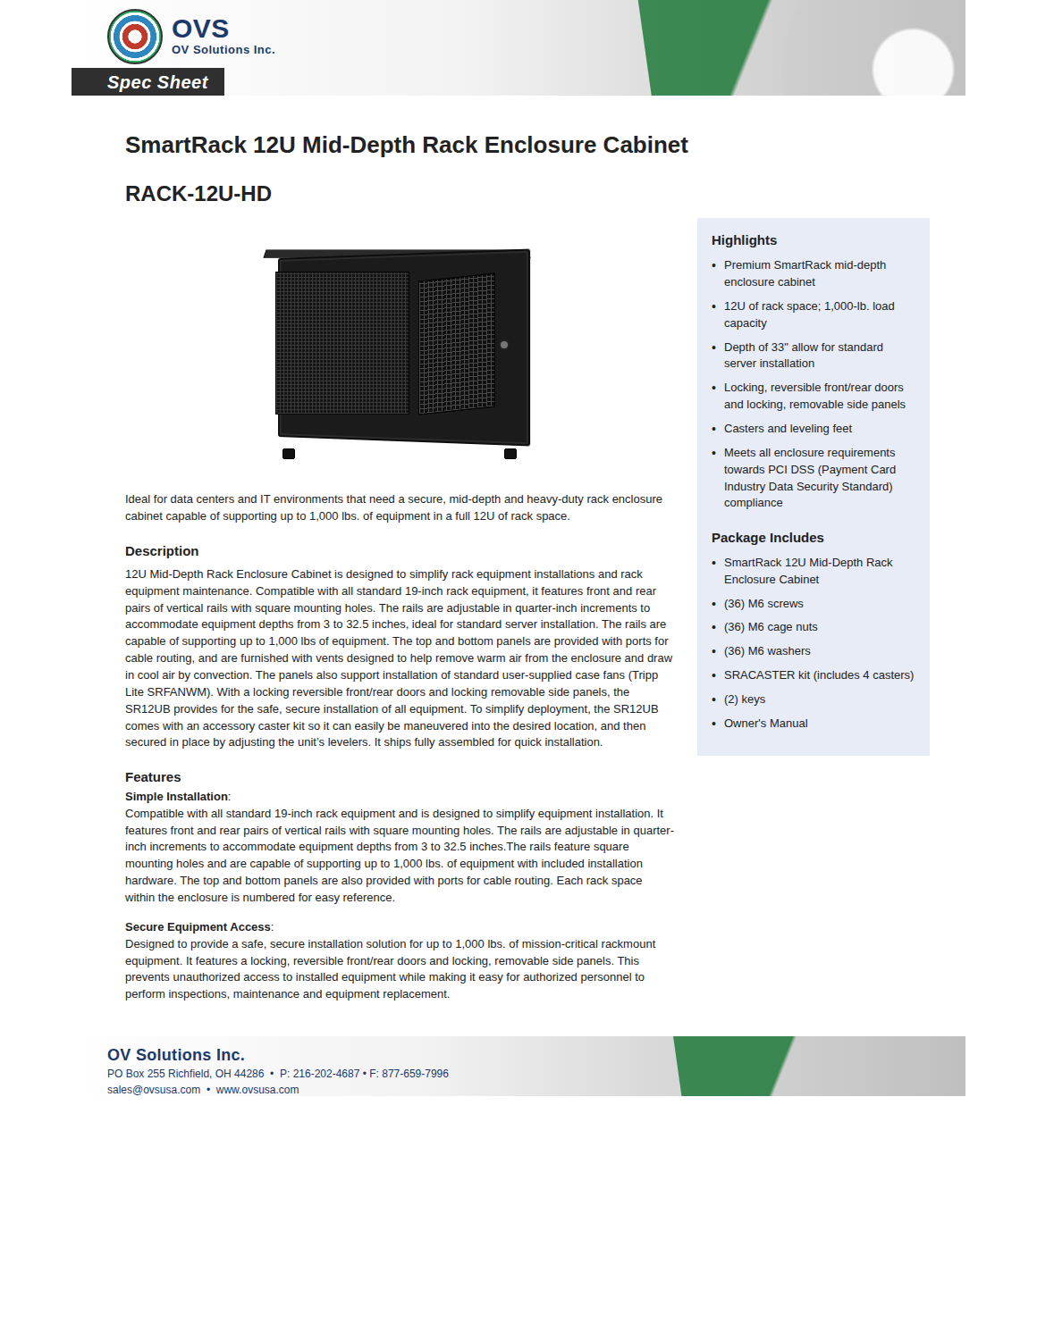OVS
OV Solutions Inc.
Spec Sheet
SmartRack 12U Mid-Depth Rack Enclosure Cabinet
RACK-12U-HD
Ideal for data centers and IT environments that need a secure, mid-depth and heavy-duty rack enclosure cabinet capable of supporting up to 1,000 lbs. of equipment in a full 12U of rack space.
Description
12U Mid-Depth Rack Enclosure Cabinet is designed to simplify rack equipment installations and rack equipment maintenance. Compatible with all standard 19-inch rack equipment, it features front and rear pairs of vertical rails with square mounting holes. The rails are adjustable in quarter-inch increments to accommodate equipment depths from 3 to 32.5 inches, ideal for standard server installation. The rails are capable of supporting up to 1,000 lbs of equipment. The top and bottom panels are provided with ports for cable routing, and are furnished with vents designed to help remove warm air from the enclosure and draw in cool air by convection. The panels also support installation of standard user-supplied case fans (Tripp Lite SRFANWM). With a locking reversible front/rear doors and locking removable side panels, the SR12UB provides for the safe, secure installation of all equipment. To simplify deployment, the SR12UB comes with an accessory caster kit so it can easily be maneuvered into the desired location, and then secured in place by adjusting the unit’s levelers. It ships fully assembled for quick installation.
Features
Simple Installation:
Compatible with all standard 19-inch rack equipment and is designed to simplify equipment installation. It features front and rear pairs of vertical rails with square mounting holes. The rails are adjustable in quarter-inch increments to accommodate equipment depths from 3 to 32.5 inches.The rails feature square mounting holes and are capable of supporting up to 1,000 lbs. of equipment with included installation hardware. The top and bottom panels are also provided with ports for cable routing. Each rack space within the enclosure is numbered for easy reference.
Secure Equipment Access:
Designed to provide a safe, secure installation solution for up to 1,000 lbs. of mission-critical rackmount equipment. It features a locking, reversible front/rear doors and locking, removable side panels. This prevents unauthorized access to installed equipment while making it easy for authorized personnel to perform inspections, maintenance and equipment replacement.
Highlights
Premium SmartRack mid-depth enclosure cabinet
12U of rack space; 1,000-lb. load capacity
Depth of 33" allow for standard server installation
Locking, reversible front/rear doors and locking, removable side panels
Casters and leveling feet
Meets all enclosure requirements towards PCI DSS (Payment Card Industry Data Security Standard) compliance
Package Includes
SmartRack 12U Mid-Depth Rack Enclosure Cabinet
(36) M6 screws
(36) M6 cage nuts
(36) M6 washers
SRACASTER kit (includes 4 casters)
(2) keys
Owner's Manual
OV Solutions Inc.
PO Box 255 Richfield, OH 44286 • P: 216-202-4687 • F: 877-659-7996
sales@ovsusa.com • www.ovsusa.com